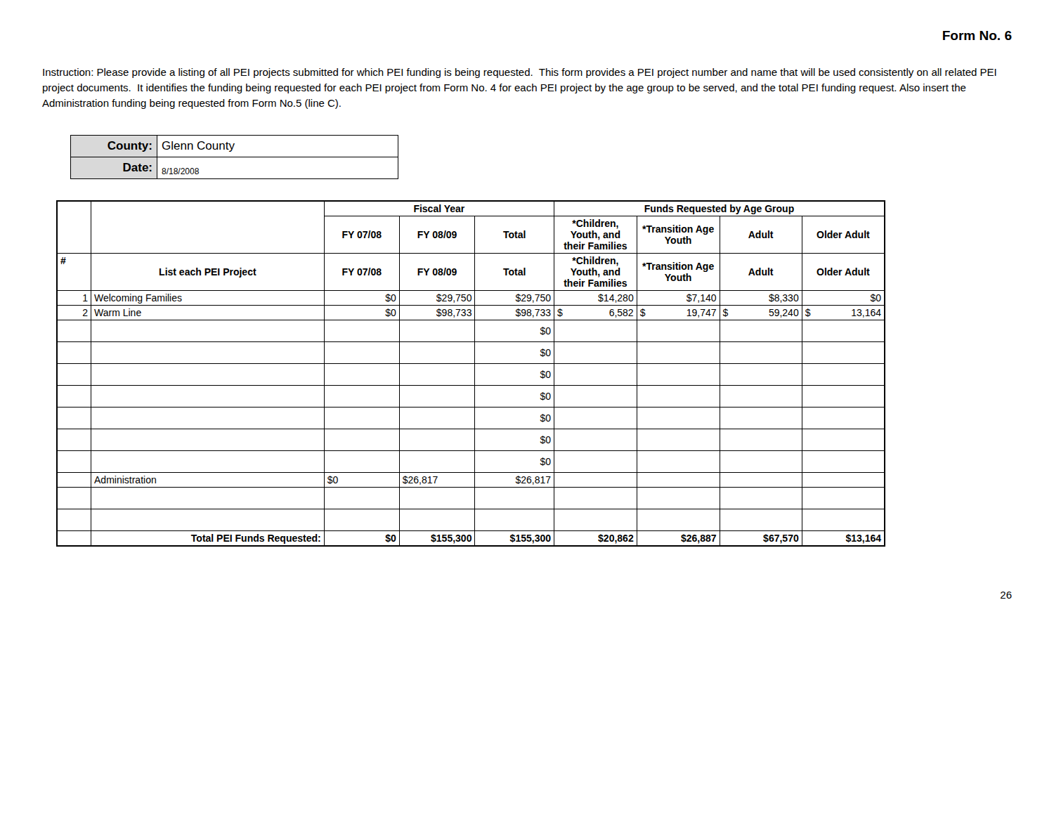Form No. 6
Instruction: Please provide a listing of all PEI projects submitted for which PEI funding is being requested. This form provides a PEI project number and name that will be used consistently on all related PEI project documents. It identifies the funding being requested for each PEI project from Form No. 4 for each PEI project by the age group to be served, and the total PEI funding request. Also insert the Administration funding being requested from Form No.5 (line C).
| County: | Glenn County |
| Date: | 8/18/2008 |
| | | Fiscal Year | Funds Requested by Age Group |
| --- | --- | --- | --- |
| FY 07/08 | FY 08/09 | Total | *Children, Youth, and their Families | *Transition Age Youth | Adult | Older Adult |
| # | List each PEI Project | FY 07/08 | FY 08/09 | Total | *Children, Youth, and their Families | *Transition Age Youth | Adult | Older Adult |
| 1 | Welcoming Families | $0 | $29,750 | $29,750 | $14,280 | $7,140 | $8,330 | $0 |
| 2 | Warm Line | $0 | $98,733 | $98,733 | $ 6,582 | $ 19,747 | $ 59,240 | $ 13,164 |
| | | | | $0 | | | | |
| | | | | $0 | | | | |
| | | | | $0 | | | | |
| | | | | $0 | | | | |
| | | | | $0 | | | | |
| | | | | $0 | | | | |
| | | | | $0 | | | | |
| | Administration | $0 | $26,817 | $26,817 | | | | |
| | Total PEI Funds Requested: | $0 | $155,300 | $155,300 | $20,862 | $26,887 | $67,570 | $13,164 |
26